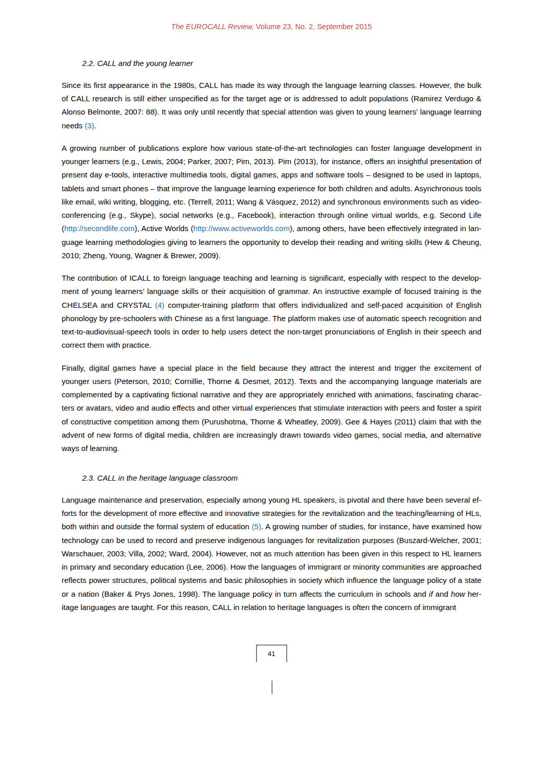The EUROCALL Review, Volume 23, No. 2, September 2015
2.2. CALL and the young learner
Since its first appearance in the 1980s, CALL has made its way through the language learning classes. However, the bulk of CALL research is still either unspecified as for the target age or is addressed to adult populations (Ramirez Verdugo & Alonso Belmonte, 2007: 88). It was only until recently that special attention was given to young learners’ language learning needs (3).
A growing number of publications explore how various state-of-the-art technologies can foster language development in younger learners (e.g., Lewis, 2004; Parker, 2007; Pim, 2013). Pim (2013), for instance, offers an insightful presentation of present day e-tools, interactive multimedia tools, digital games, apps and software tools – designed to be used in laptops, tablets and smart phones – that improve the language learning experience for both children and adults. Asynchronous tools like email, wiki writing, blogging, etc. (Terrell, 2011; Wang & Vásquez, 2012) and synchronous environments such as video-conferencing (e.g., Skype), social networks (e.g., Facebook), interaction through online virtual worlds, e.g. Second Life (http://secondlife.com), Active Worlds (http://www.activeworlds.com), among others, have been effectively integrated in language learning methodologies giving to learners the opportunity to develop their reading and writing skills (Hew & Cheung, 2010; Zheng, Young, Wagner & Brewer, 2009).
The contribution of ICALL to foreign language teaching and learning is significant, especially with respect to the development of young learners’ language skills or their acquisition of grammar. An instructive example of focused training is the CHELSEA and CRYSTAL (4) computer-training platform that offers individualized and self-paced acquisition of English phonology by pre-schoolers with Chinese as a first language. The platform makes use of automatic speech recognition and text-to-audiovisual-speech tools in order to help users detect the non-target pronunciations of English in their speech and correct them with practice.
Finally, digital games have a special place in the field because they attract the interest and trigger the excitement of younger users (Peterson, 2010; Cornillie, Thorne & Desmet, 2012). Texts and the accompanying language materials are complemented by a captivating fictional narrative and they are appropriately enriched with animations, fascinating characters or avatars, video and audio effects and other virtual experiences that stimulate interaction with peers and foster a spirit of constructive competition among them (Purushotma, Thorne & Wheatley, 2009). Gee & Hayes (2011) claim that with the advent of new forms of digital media, children are increasingly drawn towards video games, social media, and alternative ways of learning.
2.3. CALL in the heritage language classroom
Language maintenance and preservation, especially among young HL speakers, is pivotal and there have been several efforts for the development of more effective and innovative strategies for the revitalization and the teaching/learning of HLs, both within and outside the formal system of education (5). A growing number of studies, for instance, have examined how technology can be used to record and preserve indigenous languages for revitalization purposes (Buszard-Welcher, 2001; Warschauer, 2003; Villa, 2002; Ward, 2004). However, not as much attention has been given in this respect to HL learners in primary and secondary education (Lee, 2006). How the languages of immigrant or minority communities are approached reflects power structures, political systems and basic philosophies in society which influence the language policy of a state or a nation (Baker & Prys Jones, 1998). The language policy in turn affects the curriculum in schools and if and how heritage languages are taught. For this reason, CALL in relation to heritage languages is often the concern of immigrant
41